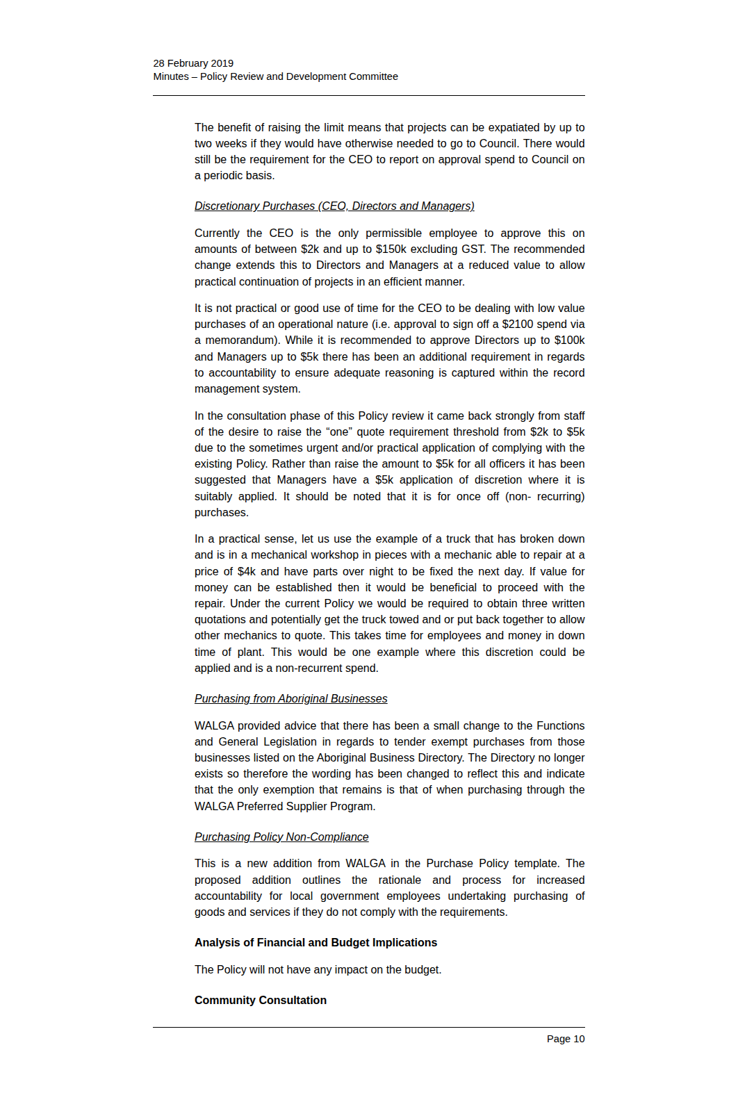28 February 2019
Minutes – Policy Review and Development Committee
The benefit of raising the limit means that projects can be expatiated by up to two weeks if they would have otherwise needed to go to Council. There would still be the requirement for the CEO to report on approval spend to Council on a periodic basis.
Discretionary Purchases (CEO, Directors and Managers)
Currently the CEO is the only permissible employee to approve this on amounts of between $2k and up to $150k excluding GST. The recommended change extends this to Directors and Managers at a reduced value to allow practical continuation of projects in an efficient manner.
It is not practical or good use of time for the CEO to be dealing with low value purchases of an operational nature (i.e. approval to sign off a $2100 spend via a memorandum). While it is recommended to approve Directors up to $100k and Managers up to $5k there has been an additional requirement in regards to accountability to ensure adequate reasoning is captured within the record management system.
In the consultation phase of this Policy review it came back strongly from staff of the desire to raise the “one” quote requirement threshold from $2k to $5k due to the sometimes urgent and/or practical application of complying with the existing Policy. Rather than raise the amount to $5k for all officers it has been suggested that Managers have a $5k application of discretion where it is suitably applied. It should be noted that it is for once off (non- recurring) purchases.
In a practical sense, let us use the example of a truck that has broken down and is in a mechanical workshop in pieces with a mechanic able to repair at a price of $4k and have parts over night to be fixed the next day. If value for money can be established then it would be beneficial to proceed with the repair. Under the current Policy we would be required to obtain three written quotations and potentially get the truck towed and or put back together to allow other mechanics to quote. This takes time for employees and money in down time of plant. This would be one example where this discretion could be applied and is a non-recurrent spend.
Purchasing from Aboriginal Businesses
WALGA provided advice that there has been a small change to the Functions and General Legislation in regards to tender exempt purchases from those businesses listed on the Aboriginal Business Directory. The Directory no longer exists so therefore the wording has been changed to reflect this and indicate that the only exemption that remains is that of when purchasing through the WALGA Preferred Supplier Program.
Purchasing Policy Non-Compliance
This is a new addition from WALGA in the Purchase Policy template. The proposed addition outlines the rationale and process for increased accountability for local government employees undertaking purchasing of goods and services if they do not comply with the requirements.
Analysis of Financial and Budget Implications
The Policy will not have any impact on the budget.
Community Consultation
Page 10